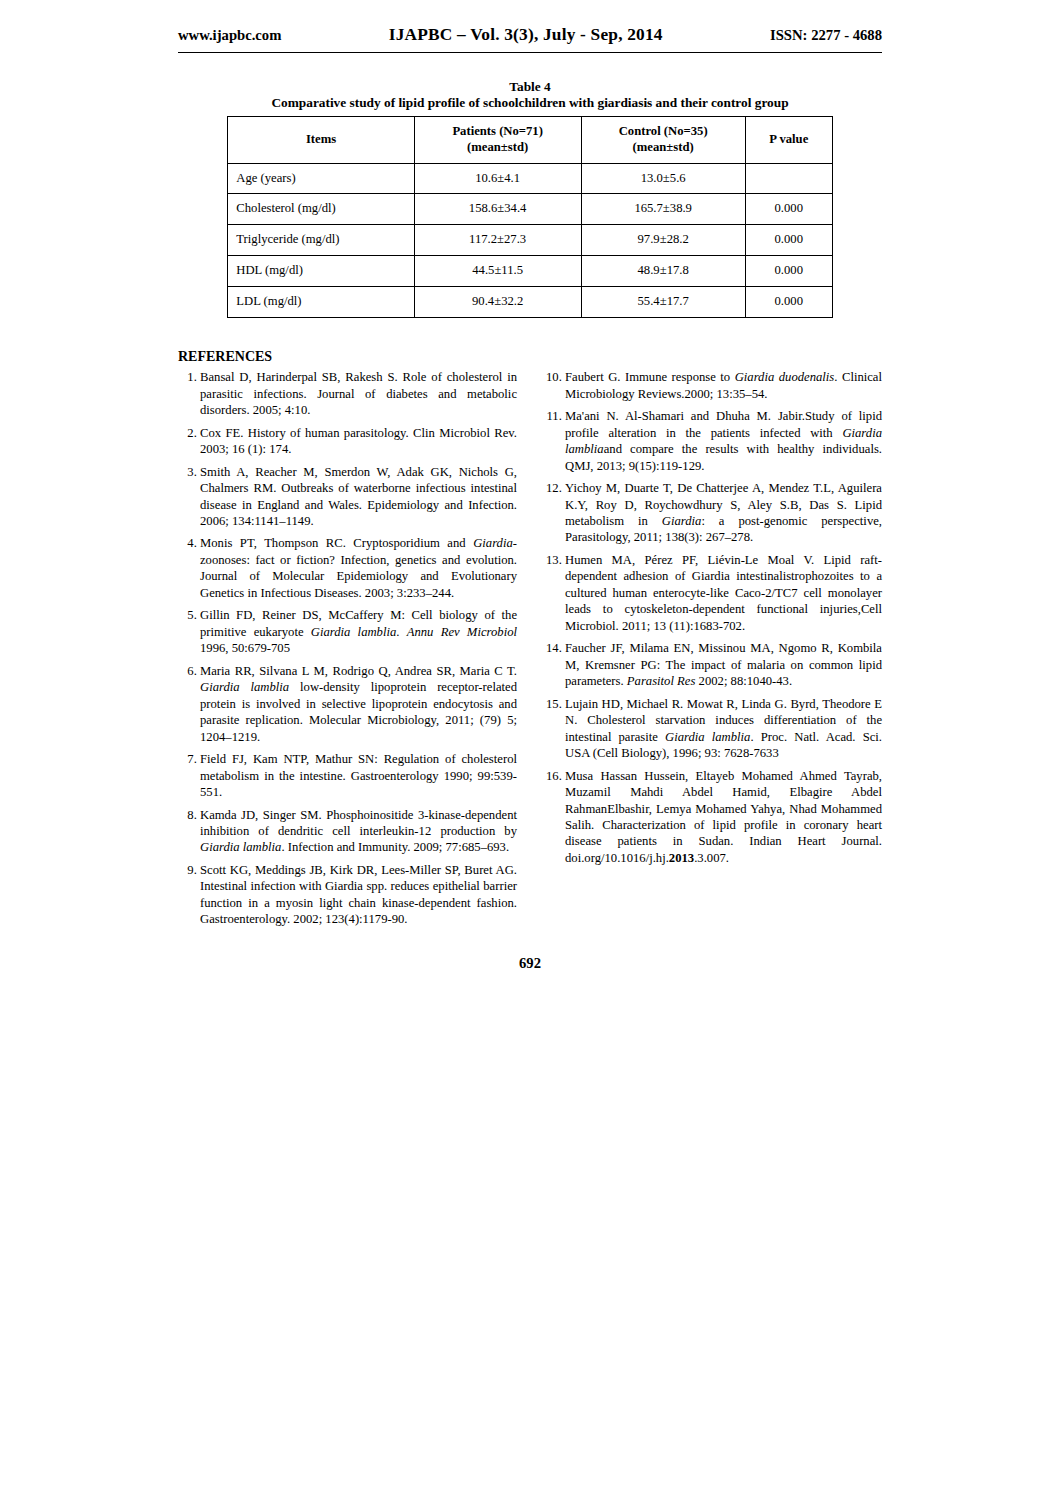www.ijapbc.com IJAPBC – Vol. 3(3), July - Sep, 2014 ISSN: 2277 - 4688
Table 4 Comparative study of lipid profile of schoolchildren with giardiasis and their control group
| Items | Patients (No=71) (mean±std) | Control (No=35) (mean±std) | P value |
| --- | --- | --- | --- |
| Age (years) | 10.6±4.1 | 13.0±5.6 | |
| Cholesterol (mg/dl) | 158.6±34.4 | 165.7±38.9 | 0.000 |
| Triglyceride (mg/dl) | 117.2±27.3 | 97.9±28.2 | 0.000 |
| HDL (mg/dl) | 44.5±11.5 | 48.9±17.8 | 0.000 |
| LDL (mg/dl) | 90.4±32.2 | 55.4±17.7 | 0.000 |
REFERENCES
Bansal D, Harinderpal SB, Rakesh S. Role of cholesterol in parasitic infections. Journal of diabetes and metabolic disorders. 2005; 4:10.
Cox FE. History of human parasitology. Clin Microbiol Rev. 2003; 16 (1): 174.
Smith A, Reacher M, Smerdon W, Adak GK, Nichols G, Chalmers RM. Outbreaks of waterborne infectious intestinal disease in England and Wales. Epidemiology and Infection. 2006; 134:1141–1149.
Monis PT, Thompson RC. Cryptosporidium and Giardia-zoonoses: fact or fiction? Infection, genetics and evolution. Journal of Molecular Epidemiology and Evolutionary Genetics in Infectious Diseases. 2003; 3:233–244.
Gillin FD, Reiner DS, McCaffery M: Cell biology of the primitive eukaryote Giardia lamblia. Annu Rev Microbiol 1996, 50:679-705
Maria RR, Silvana L M, Rodrigo Q, Andrea SR, Maria C T. Giardia lamblia low-density lipoprotein receptor-related protein is involved in selective lipoprotein endocytosis and parasite replication. Molecular Microbiology, 2011; (79) 5; 1204–1219.
Field FJ, Kam NTP, Mathur SN: Regulation of cholesterol metabolism in the intestine. Gastroenterology 1990; 99:539-551.
Kamda JD, Singer SM. Phosphoinositide 3-kinase-dependent inhibition of dendritic cell interleukin-12 production by Giardia lamblia. Infection and Immunity. 2009; 77:685–693.
Scott KG, Meddings JB, Kirk DR, Lees-Miller SP, Buret AG. Intestinal infection with Giardia spp. reduces epithelial barrier function in a myosin light chain kinase-dependent fashion. Gastroenterology. 2002; 123(4):1179-90.
Faubert G. Immune response to Giardia duodenalis. Clinical Microbiology Reviews.2000; 13:35–54.
Ma'ani N. Al-Shamari and Dhuha M. Jabir.Study of lipid profile alteration in the patients infected with Giardia lambliaand compare the results with healthy individuals. QMJ, 2013; 9(15):119-129.
Yichoy M, Duarte T, De Chatterjee A, Mendez T.L, Aguilera K.Y, Roy D, Roychowdhury S, Aley S.B, Das S. Lipid metabolism in Giardia: a post-genomic perspective, Parasitology, 2011; 138(3): 267–278.
Humen MA, Pérez PF, Liévin-Le Moal V. Lipid raft-dependent adhesion of Giardia intestinalistrophozoites to a cultured human enterocyte-like Caco-2/TC7 cell monolayer leads to cytoskeleton-dependent functional injuries,Cell Microbiol. 2011; 13 (11):1683-702.
Faucher JF, Milama EN, Missinou MA, Ngomo R, Kombila M, Kremsner PG: The impact of malaria on common lipid parameters. Parasitol Res 2002; 88:1040-43.
Lujain HD, Michael R. Mowat R, Linda G. Byrd, Theodore E N. Cholesterol starvation induces differentiation of the intestinal parasite Giardia lamblia. Proc. Natl. Acad. Sci. USA (Cell Biology), 1996; 93: 7628-7633
Musa Hassan Hussein, Eltayeb Mohamed Ahmed Tayrab, Muzamil Mahdi Abdel Hamid, Elbagire Abdel RahmanElbashir, Lemya Mohamed Yahya, Nhad Mohammed Salih. Characterization of lipid profile in coronary heart disease patients in Sudan. Indian Heart Journal. doi.org/10.1016/j.hj.2013.3.007.
692